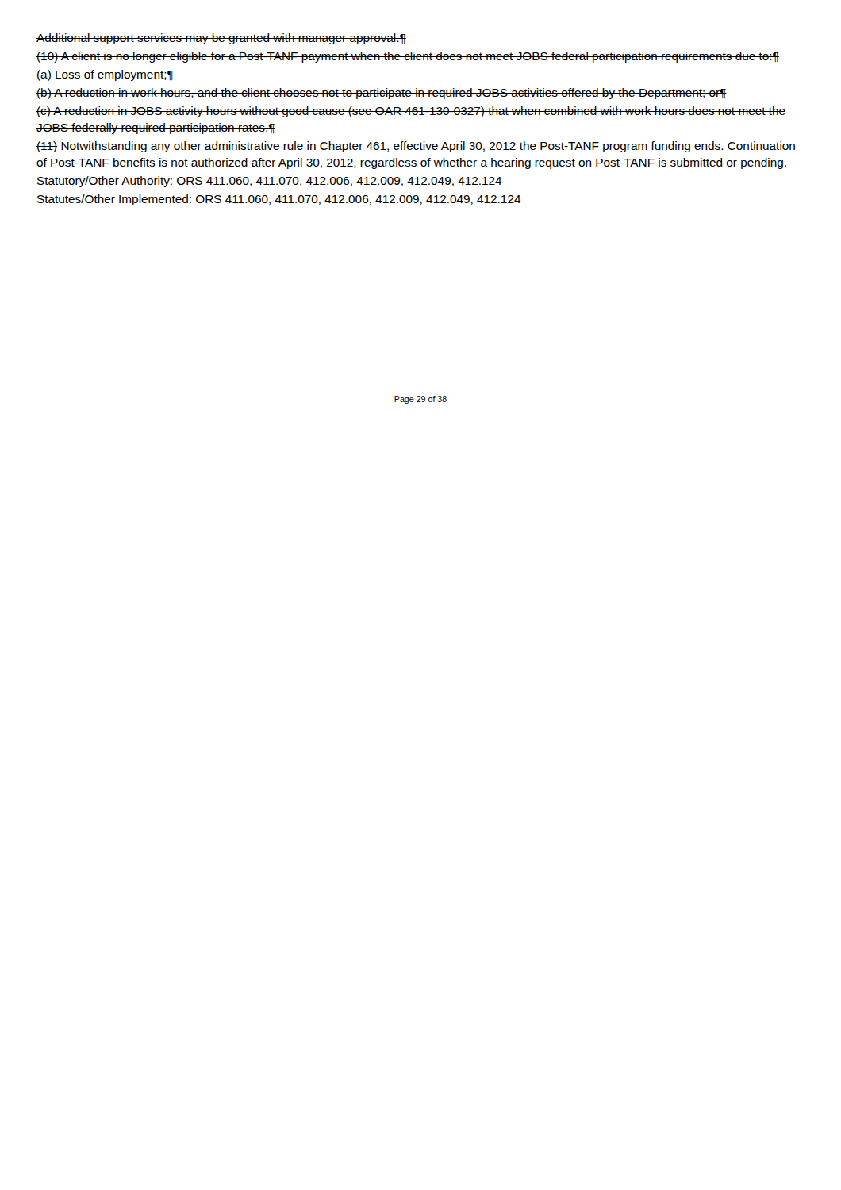Additional support services may be granted with manager approval.¶
(10) A client is no longer eligible for a Post-TANF payment when the client does not meet JOBS federal participation requirements due to:¶
(a) Loss of employment;¶
(b) A reduction in work hours, and the client chooses not to participate in required JOBS activities offered by the Department; or¶
(c) A reduction in JOBS activity hours without good cause (see OAR 461-130-0327) that when combined with work hours does not meet the JOBS federally required participation rates.¶
(11) Notwithstanding any other administrative rule in Chapter 461, effective April 30, 2012 the Post-TANF program funding ends. Continuation of Post-TANF benefits is not authorized after April 30, 2012, regardless of whether a hearing request on Post-TANF is submitted or pending.
Statutory/Other Authority: ORS 411.060, 411.070, 412.006, 412.009, 412.049, 412.124
Statutes/Other Implemented: ORS 411.060, 411.070, 412.006, 412.009, 412.049, 412.124
Page 29 of 38